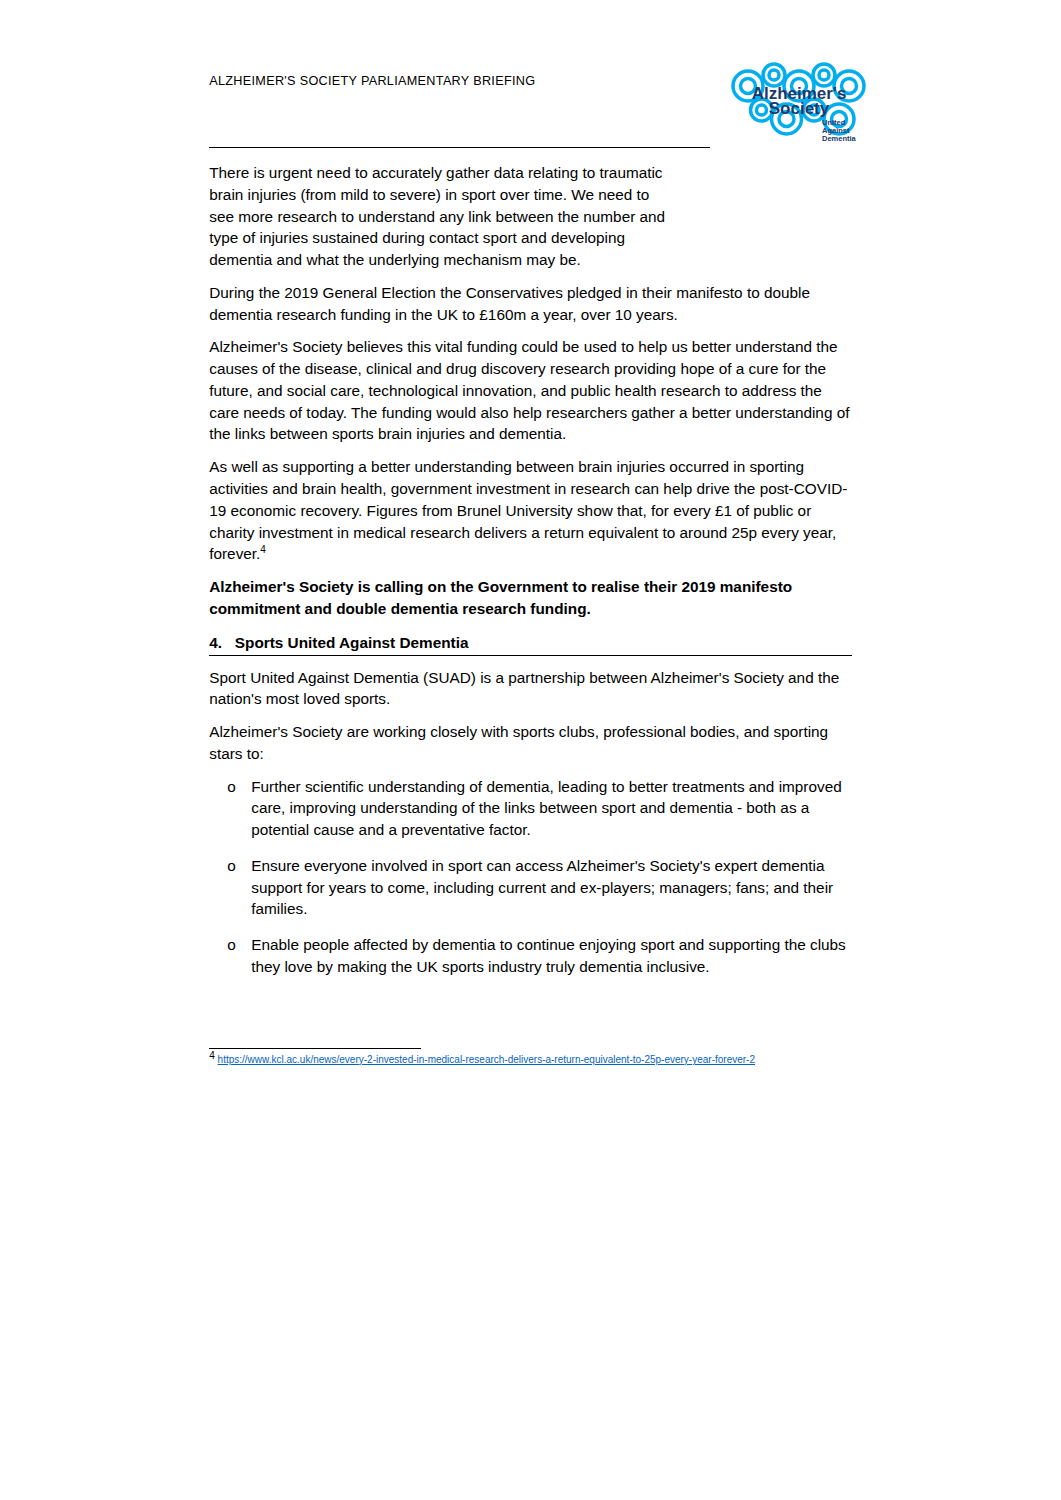ALZHEIMER'S SOCIETY PARLIAMENTARY BRIEFING
Alzheimer's Society United Against Dementia
There is urgent need to accurately gather data relating to traumatic brain injuries (from mild to severe) in sport over time. We need to see more research to understand any link between the number and type of injuries sustained during contact sport and developing dementia and what the underlying mechanism may be.
During the 2019 General Election the Conservatives pledged in their manifesto to double dementia research funding in the UK to £160m a year, over 10 years.
Alzheimer's Society believes this vital funding could be used to help us better understand the causes of the disease, clinical and drug discovery research providing hope of a cure for the future, and social care, technological innovation, and public health research to address the care needs of today. The funding would also help researchers gather a better understanding of the links between sports brain injuries and dementia.
As well as supporting a better understanding between brain injuries occurred in sporting activities and brain health, government investment in research can help drive the post-COVID-19 economic recovery. Figures from Brunel University show that, for every £1 of public or charity investment in medical research delivers a return equivalent to around 25p every year, forever.4
Alzheimer's Society is calling on the Government to realise their 2019 manifesto commitment and double dementia research funding.
4. Sports United Against Dementia
Sport United Against Dementia (SUAD) is a partnership between Alzheimer's Society and the nation's most loved sports.
Alzheimer's Society are working closely with sports clubs, professional bodies, and sporting stars to:
Further scientific understanding of dementia, leading to better treatments and improved care, improving understanding of the links between sport and dementia - both as a potential cause and a preventative factor.
Ensure everyone involved in sport can access Alzheimer's Society's expert dementia support for years to come, including current and ex-players; managers; fans; and their families.
Enable people affected by dementia to continue enjoying sport and supporting the clubs they love by making the UK sports industry truly dementia inclusive.
4 https://www.kcl.ac.uk/news/every-2-invested-in-medical-research-delivers-a-return-equivalent-to-25p-every-year-forever-2